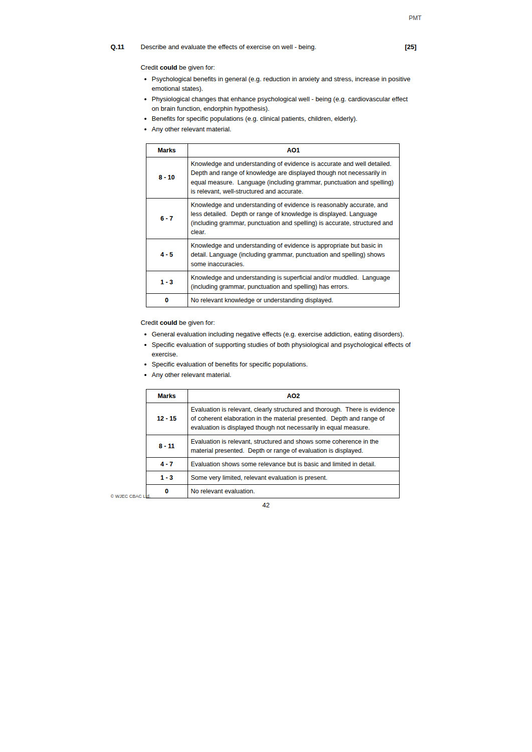PMT
Q.11 [25] Describe and evaluate the effects of exercise on well - being.
Credit could be given for:
Psychological benefits in general (e.g. reduction in anxiety and stress, increase in positive emotional states).
Physiological changes that enhance psychological well - being (e.g. cardiovascular effect on brain function, endorphin hypothesis).
Benefits for specific populations (e.g. clinical patients, children, elderly).
Any other relevant material.
| Marks | AO1 |
| --- | --- |
| 8 - 10 | Knowledge and understanding of evidence is accurate and well detailed. Depth and range of knowledge are displayed though not necessarily in equal measure. Language (including grammar, punctuation and spelling) is relevant, well-structured and accurate. |
| 6 - 7 | Knowledge and understanding of evidence is reasonably accurate, and less detailed. Depth or range of knowledge is displayed. Language (including grammar, punctuation and spelling) is accurate, structured and clear. |
| 4 - 5 | Knowledge and understanding of evidence is appropriate but basic in detail. Language (including grammar, punctuation and spelling) shows some inaccuracies. |
| 1 - 3 | Knowledge and understanding is superficial and/or muddled. Language (including grammar, punctuation and spelling) has errors. |
| 0 | No relevant knowledge or understanding displayed. |
Credit could be given for:
General evaluation including negative effects (e.g. exercise addiction, eating disorders).
Specific evaluation of supporting studies of both physiological and psychological effects of exercise.
Specific evaluation of benefits for specific populations.
Any other relevant material.
| Marks | AO2 |
| --- | --- |
| 12 - 15 | Evaluation is relevant, clearly structured and thorough. There is evidence of coherent elaboration in the material presented. Depth and range of evaluation is displayed though not necessarily in equal measure. |
| 8 - 11 | Evaluation is relevant, structured and shows some coherence in the material presented. Depth or range of evaluation is displayed. |
| 4 - 7 | Evaluation shows some relevance but is basic and limited in detail. |
| 1 - 3 | Some very limited, relevant evaluation is present. |
| 0 | No relevant evaluation. |
© WJEC CBAC Ltd.
42